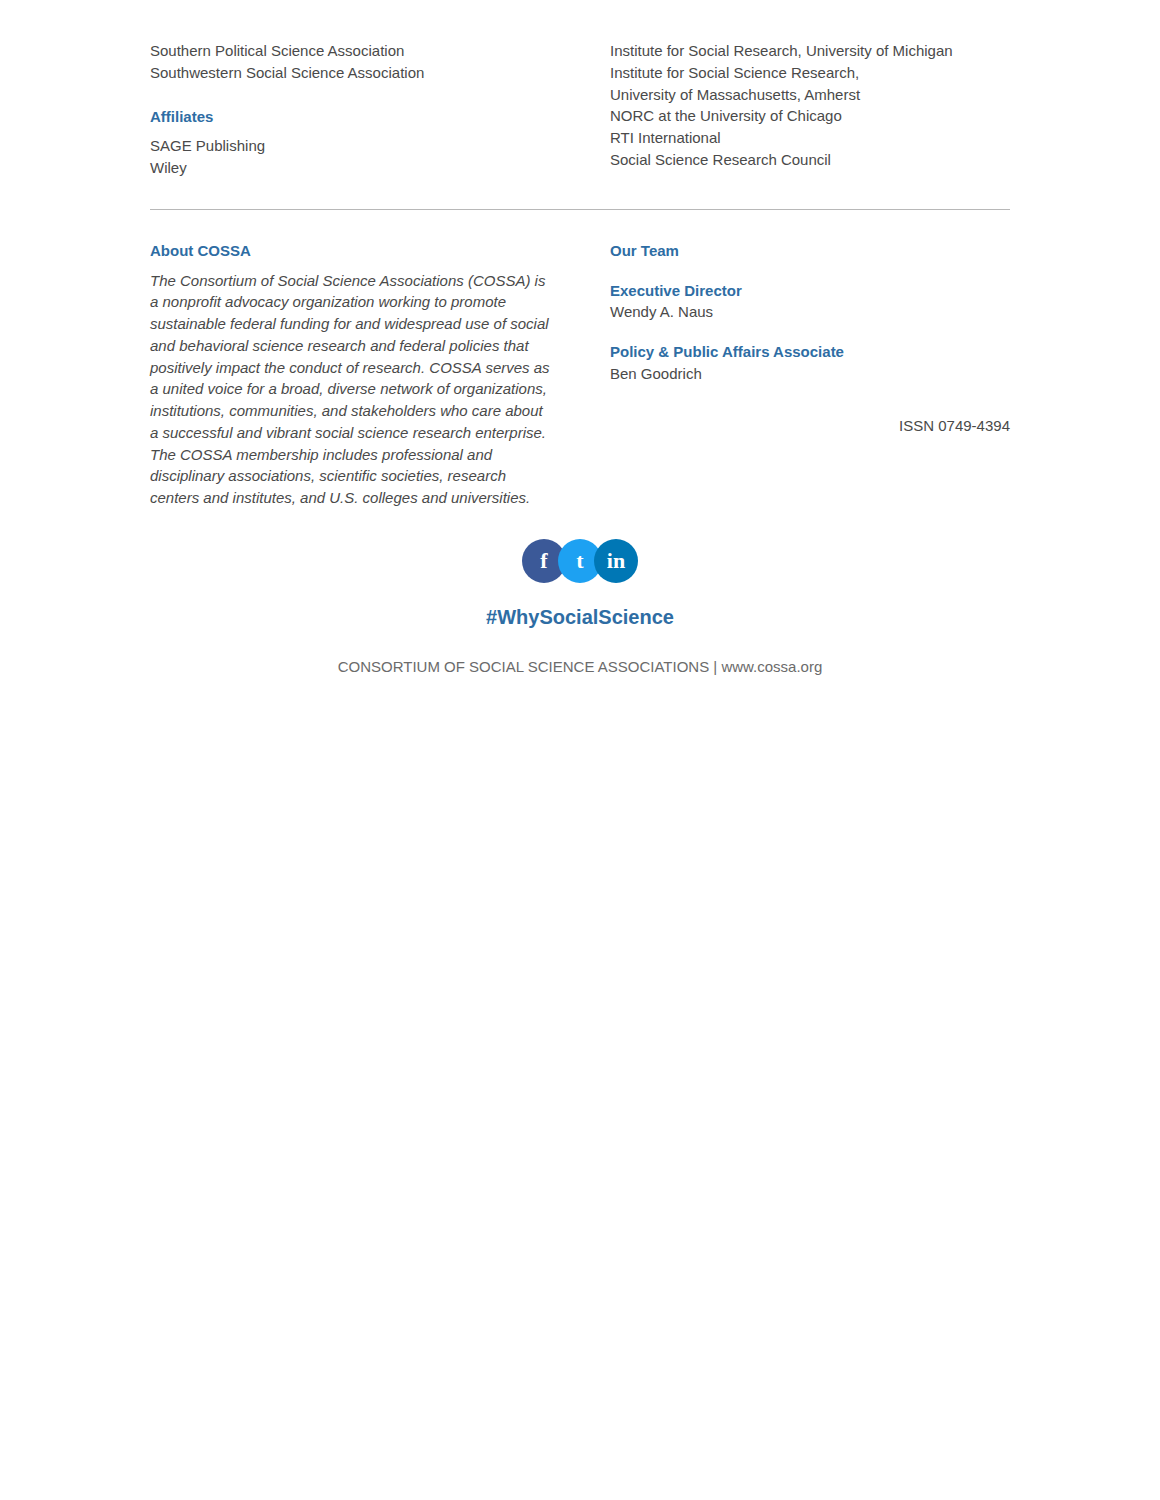Southern Political Science Association
Southwestern Social Science Association
Affiliates
SAGE Publishing
Wiley
Institute for Social Research, University of Michigan
Institute for Social Science Research,
University of Massachusetts, Amherst
NORC at the University of Chicago
RTI International
Social Science Research Council
About COSSA
The Consortium of Social Science Associations (COSSA) is a nonprofit advocacy organization working to promote sustainable federal funding for and widespread use of social and behavioral science research and federal policies that positively impact the conduct of research. COSSA serves as a united voice for a broad, diverse network of organizations, institutions, communities, and stakeholders who care about a successful and vibrant social science research enterprise. The COSSA membership includes professional and disciplinary associations, scientific societies, research centers and institutes, and U.S. colleges and universities.
Our Team
Executive Director
Wendy A. Naus
Policy & Public Affairs Associate
Ben Goodrich
ISSN 0749-4394
ftin
#WhySocialScience
CONSORTIUM OF SOCIAL SCIENCE ASSOCIATIONS | www.cossa.org